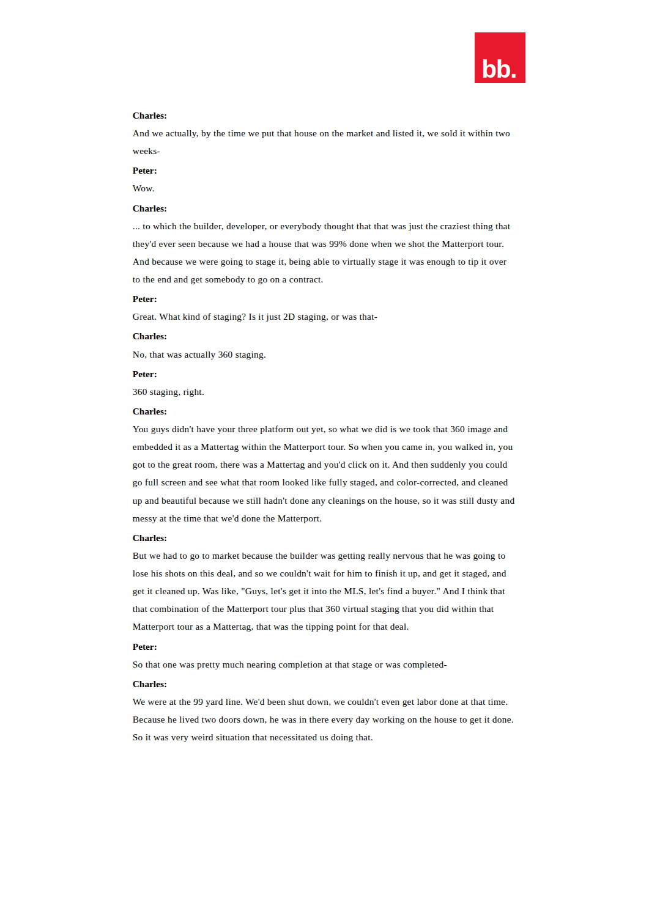bb.
Charles:
And we actually, by the time we put that house on the market and listed it, we sold it within two weeks-
Peter:
Wow.
Charles:
... to which the builder, developer, or everybody thought that that was just the craziest thing that they'd ever seen because we had a house that was 99% done when we shot the Matterport tour. And because we were going to stage it, being able to virtually stage it was enough to tip it over to the end and get somebody to go on a contract.
Peter:
Great. What kind of staging? Is it just 2D staging, or was that-
Charles:
No, that was actually 360 staging.
Peter:
360 staging, right.
Charles:
You guys didn't have your three platform out yet, so what we did is we took that 360 image and embedded it as a Mattertag within the Matterport tour. So when you came in, you walked in, you got to the great room, there was a Mattertag and you'd click on it. And then suddenly you could go full screen and see what that room looked like fully staged, and color-corrected, and cleaned up and beautiful because we still hadn't done any cleanings on the house, so it was still dusty and messy at the time that we'd done the Matterport.
Charles:
But we had to go to market because the builder was getting really nervous that he was going to lose his shots on this deal, and so we couldn't wait for him to finish it up, and get it staged, and get it cleaned up. Was like, "Guys, let's get it into the MLS, let's find a buyer." And I think that that combination of the Matterport tour plus that 360 virtual staging that you did within that Matterport tour as a Mattertag, that was the tipping point for that deal.
Peter:
So that one was pretty much nearing completion at that stage or was completed-
Charles:
We were at the 99 yard line. We'd been shut down, we couldn't even get labor done at that time. Because he lived two doors down, he was in there every day working on the house to get it done. So it was very weird situation that necessitated us doing that.